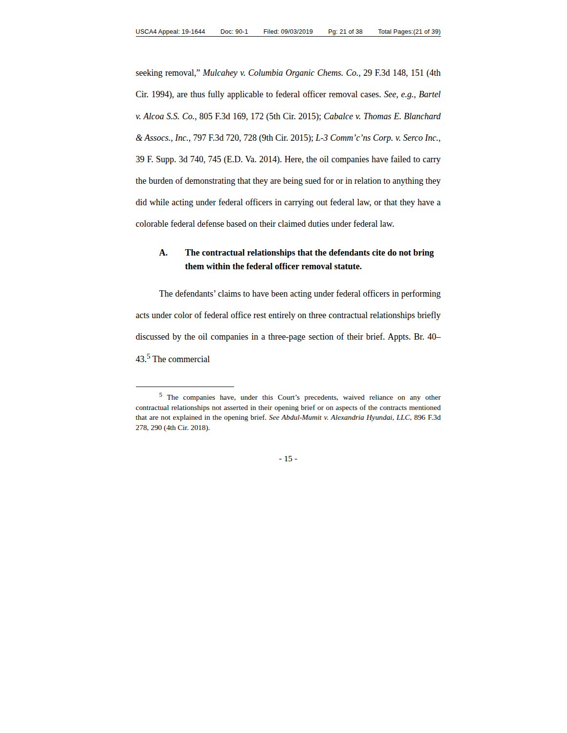USCA4 Appeal: 19-1644 Doc: 90-1 Filed: 09/03/2019 Pg: 21 of 38 Total Pages:(21 of 39)
seeking removal,” Mulcahey v. Columbia Organic Chems. Co., 29 F.3d 148, 151 (4th Cir. 1994), are thus fully applicable to federal officer removal cases. See, e.g., Bartel v. Alcoa S.S. Co., 805 F.3d 169, 172 (5th Cir. 2015); Cabalce v. Thomas E. Blanchard & Assocs., Inc., 797 F.3d 720, 728 (9th Cir. 2015); L-3 Comm’c’ns Corp. v. Serco Inc., 39 F. Supp. 3d 740, 745 (E.D. Va. 2014). Here, the oil companies have failed to carry the burden of demonstrating that they are being sued for or in relation to anything they did while acting under federal officers in carrying out federal law, or that they have a colorable federal defense based on their claimed duties under federal law.
A.
The contractual relationships that the defendants cite do not bring them within the federal officer removal statute.
The defendants’ claims to have been acting under federal officers in performing acts under color of federal office rest entirely on three contractual relationships briefly discussed by the oil companies in a three-page section of their brief. Appts. Br. 40–43.5 The commercial
5 The companies have, under this Court’s precedents, waived reliance on any other contractual relationships not asserted in their opening brief or on aspects of the contracts mentioned that are not explained in the opening brief. See Abdul-Mumit v. Alexandria Hyundai, LLC, 896 F.3d 278, 290 (4th Cir. 2018).
- 15 -